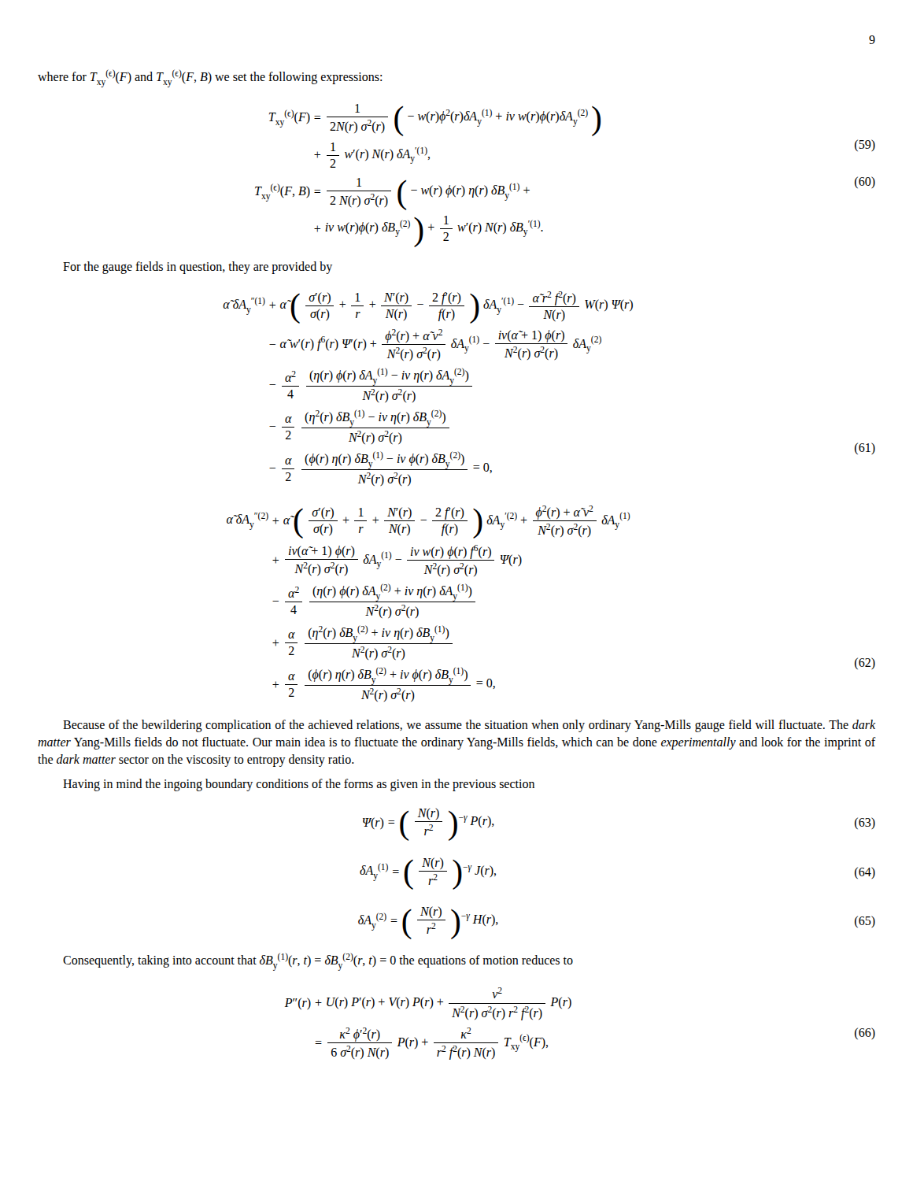9
where for Txy(ϵ)(F) and Txy(ϵ)(F, B) we set the following expressions:
| T xy (ϵ) ( F ) | = | 1 2 N ( r ) σ 2 ( r ) ( − w ( r ) ϕ 2 ( r ) δA y (1) + iν w ( r ) ϕ ( r ) δA y (2) ) |
| | + | 1 2 w ′( r ) N ( r ) δA y ′(1) , |
| T xy (ϵ) ( F , B ) | = | 1 2 N ( r ) σ 2 ( r ) ( − w ( r ) ϕ ( r ) η ( r ) δB y (1) + |
| | + | iν w ( r ) ϕ ( r ) δB y (2) ) + 1 2 w ′( r ) N ( r ) δB y ′(1) . |
(59)
(60)
For the gauge fields in question, they are provided by
| α̃ δA y ″(1) | + | α̃ ( σ ′( r ) σ ( r ) + 1 r + N ′( r ) N ( r ) − 2 f ′( r ) f ( r ) ) δA y ′(1) − α̃ r 2 f 2 ( r ) N ( r ) W ( r ) Ψ ( r ) |
| | − | α̃ w ′( r ) f 6 ( r ) Ψ ′( r ) + ϕ 2 ( r ) + α̃ ν 2 N 2 ( r ) σ 2 ( r ) δA y (1) − iν ( α̃ + 1) ϕ ( r ) N 2 ( r ) σ 2 ( r ) δA y (2) |
| | − | α 2 4 ( η ( r ) ϕ ( r ) δA y (1) − iν η ( r ) δA y (2) ) N 2 ( r ) σ 2 ( r ) |
| | − | α 2 ( η 2 ( r ) δB y (1) − iν η ( r ) δB y (2) ) N 2 ( r ) σ 2 ( r ) |
| | − | α 2 ( ϕ ( r ) η ( r ) δB y (1) − iν ϕ ( r ) δB y (2) ) N 2 ( r ) σ 2 ( r ) = 0, |
(61)
| α̃ δA y ″(2) | + | α̃ ( σ ′( r ) σ ( r ) + 1 r + N ′( r ) N ( r ) − 2 f ′( r ) f ( r ) ) δA y ′(2) + ϕ 2 ( r ) + α̃ ν 2 N 2 ( r ) σ 2 ( r ) δA y (1) |
| | + | iν ( α̃ + 1) ϕ ( r ) N 2 ( r ) σ 2 ( r ) δA y (1) − iν w ( r ) ϕ ( r ) f 6 ( r ) N 2 ( r ) σ 2 ( r ) Ψ ( r ) |
| | − | α 2 4 ( η ( r ) ϕ ( r ) δA y (2) + iν η ( r ) δA y (1) ) N 2 ( r ) σ 2 ( r ) |
| | + | α 2 ( η 2 ( r ) δB y (2) + iν η ( r ) δB y (1) ) N 2 ( r ) σ 2 ( r ) |
| | + | α 2 ( ϕ ( r ) η ( r ) δB y (2) + iν ϕ ( r ) δB y (1) ) N 2 ( r ) σ 2 ( r ) = 0, |
(62)
Because of the bewildering complication of the achieved relations, we assume the situation when only ordinary Yang-Mills gauge field will fluctuate. The dark matter Yang-Mills fields do not fluctuate. Our main idea is to fluctuate the ordinary Yang-Mills fields, which can be done experimentally and look for the imprint of the dark matter sector on the viscosity to entropy density ratio.
Having in mind the ingoing boundary conditions of the forms as given in the previous section
| Ψ ( r ) | = | ( N ( r ) r 2 ) − γ P ( r ), |
(63)
| δA y (1) | = | ( N ( r ) r 2 ) − γ J ( r ), |
(64)
| δA y (2) | = | ( N ( r ) r 2 ) − γ H ( r ), |
(65)
Consequently, taking into account that δBy(1)(r, t) = δBy(2)(r, t) = 0 the equations of motion reduces to
| P ″( r ) | + | U ( r ) P ′( r ) + V ( r ) P ( r ) + ν 2 N 2 ( r ) σ 2 ( r ) r 2 f 2 ( r ) P ( r ) |
| | = | κ 2 ϕ ′ 2 ( r ) 6 σ 2 ( r ) N ( r ) P ( r ) + κ 2 r 2 f 2 ( r ) N ( r ) T xy (ϵ) ( F ), |
(66)